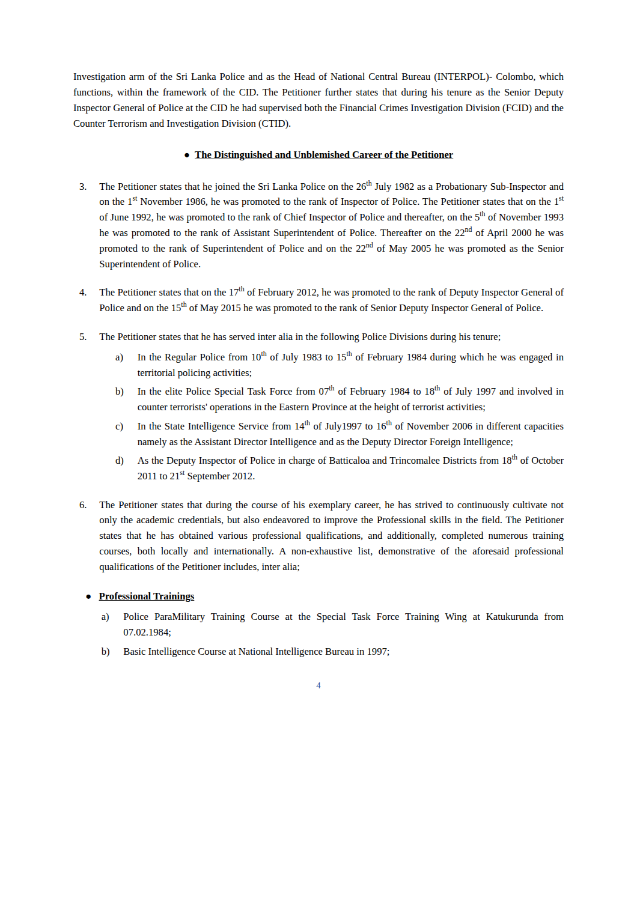Investigation arm of the Sri Lanka Police and as the Head of National Central Bureau (INTERPOL)- Colombo, which functions, within the framework of the CID. The Petitioner further states that during his tenure as the Senior Deputy Inspector General of Police at the CID he had supervised both the Financial Crimes Investigation Division (FCID) and the Counter Terrorism and Investigation Division (CTID).
The Distinguished and Unblemished Career of the Petitioner
The Petitioner states that he joined the Sri Lanka Police on the 26th July 1982 as a Probationary Sub-Inspector and on the 1st November 1986, he was promoted to the rank of Inspector of Police. The Petitioner states that on the 1st of June 1992, he was promoted to the rank of Chief Inspector of Police and thereafter, on the 5th of November 1993 he was promoted to the rank of Assistant Superintendent of Police. Thereafter on the 22nd of April 2000 he was promoted to the rank of Superintendent of Police and on the 22nd of May 2005 he was promoted as the Senior Superintendent of Police.
The Petitioner states that on the 17th of February 2012, he was promoted to the rank of Deputy Inspector General of Police and on the 15th of May 2015 he was promoted to the rank of Senior Deputy Inspector General of Police.
The Petitioner states that he has served inter alia in the following Police Divisions during his tenure;
In the Regular Police from 10th of July 1983 to 15th of February 1984 during which he was engaged in territorial policing activities;
In the elite Police Special Task Force from 07th of February 1984 to 18th of July 1997 and involved in counter terrorists' operations in the Eastern Province at the height of terrorist activities;
In the State Intelligence Service from 14th of July1997 to 16th of November 2006 in different capacities namely as the Assistant Director Intelligence and as the Deputy Director Foreign Intelligence;
As the Deputy Inspector of Police in charge of Batticaloa and Trincomalee Districts from 18th of October 2011 to 21st September 2012.
The Petitioner states that during the course of his exemplary career, he has strived to continuously cultivate not only the academic credentials, but also endeavored to improve the Professional skills in the field. The Petitioner states that he has obtained various professional qualifications, and additionally, completed numerous training courses, both locally and internationally. A non-exhaustive list, demonstrative of the aforesaid professional qualifications of the Petitioner includes, inter alia;
Professional Trainings
Police ParaMilitary Training Course at the Special Task Force Training Wing at Katukurunda from 07.02.1984;
Basic Intelligence Course at National Intelligence Bureau in 1997;
4